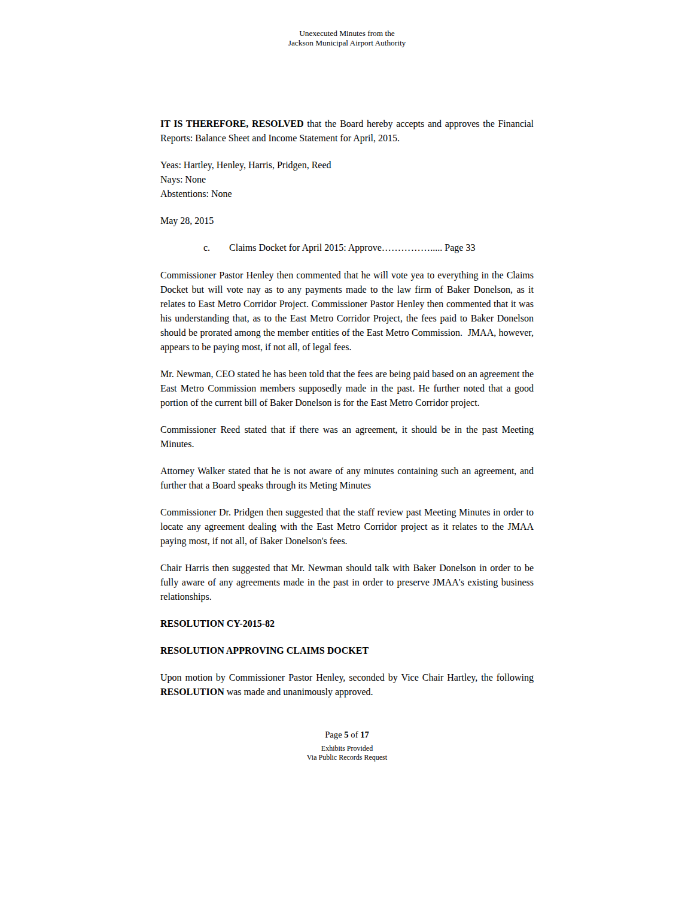Unexecuted Minutes from the
Jackson Municipal Airport Authority
IT IS THEREFORE, RESOLVED that the Board hereby accepts and approves the Financial Reports: Balance Sheet and Income Statement for April, 2015.
Yeas: Hartley, Henley, Harris, Pridgen, Reed
Nays: None
Abstentions: None
May 28, 2015
c. Claims Docket for April 2015: Approve……………..... Page 33
Commissioner Pastor Henley then commented that he will vote yea to everything in the Claims Docket but will vote nay as to any payments made to the law firm of Baker Donelson, as it relates to East Metro Corridor Project. Commissioner Pastor Henley then commented that it was his understanding that, as to the East Metro Corridor Project, the fees paid to Baker Donelson should be prorated among the member entities of the East Metro Commission. JMAA, however, appears to be paying most, if not all, of legal fees.
Mr. Newman, CEO stated he has been told that the fees are being paid based on an agreement the East Metro Commission members supposedly made in the past. He further noted that a good portion of the current bill of Baker Donelson is for the East Metro Corridor project.
Commissioner Reed stated that if there was an agreement, it should be in the past Meeting Minutes.
Attorney Walker stated that he is not aware of any minutes containing such an agreement, and further that a Board speaks through its Meting Minutes
Commissioner Dr. Pridgen then suggested that the staff review past Meeting Minutes in order to locate any agreement dealing with the East Metro Corridor project as it relates to the JMAA paying most, if not all, of Baker Donelson's fees.
Chair Harris then suggested that Mr. Newman should talk with Baker Donelson in order to be fully aware of any agreements made in the past in order to preserve JMAA's existing business relationships.
RESOLUTION CY-2015-82
RESOLUTION APPROVING CLAIMS DOCKET
Upon motion by Commissioner Pastor Henley, seconded by Vice Chair Hartley, the following RESOLUTION was made and unanimously approved.
Page 5 of 17
Exhibits Provided
Via Public Records Request